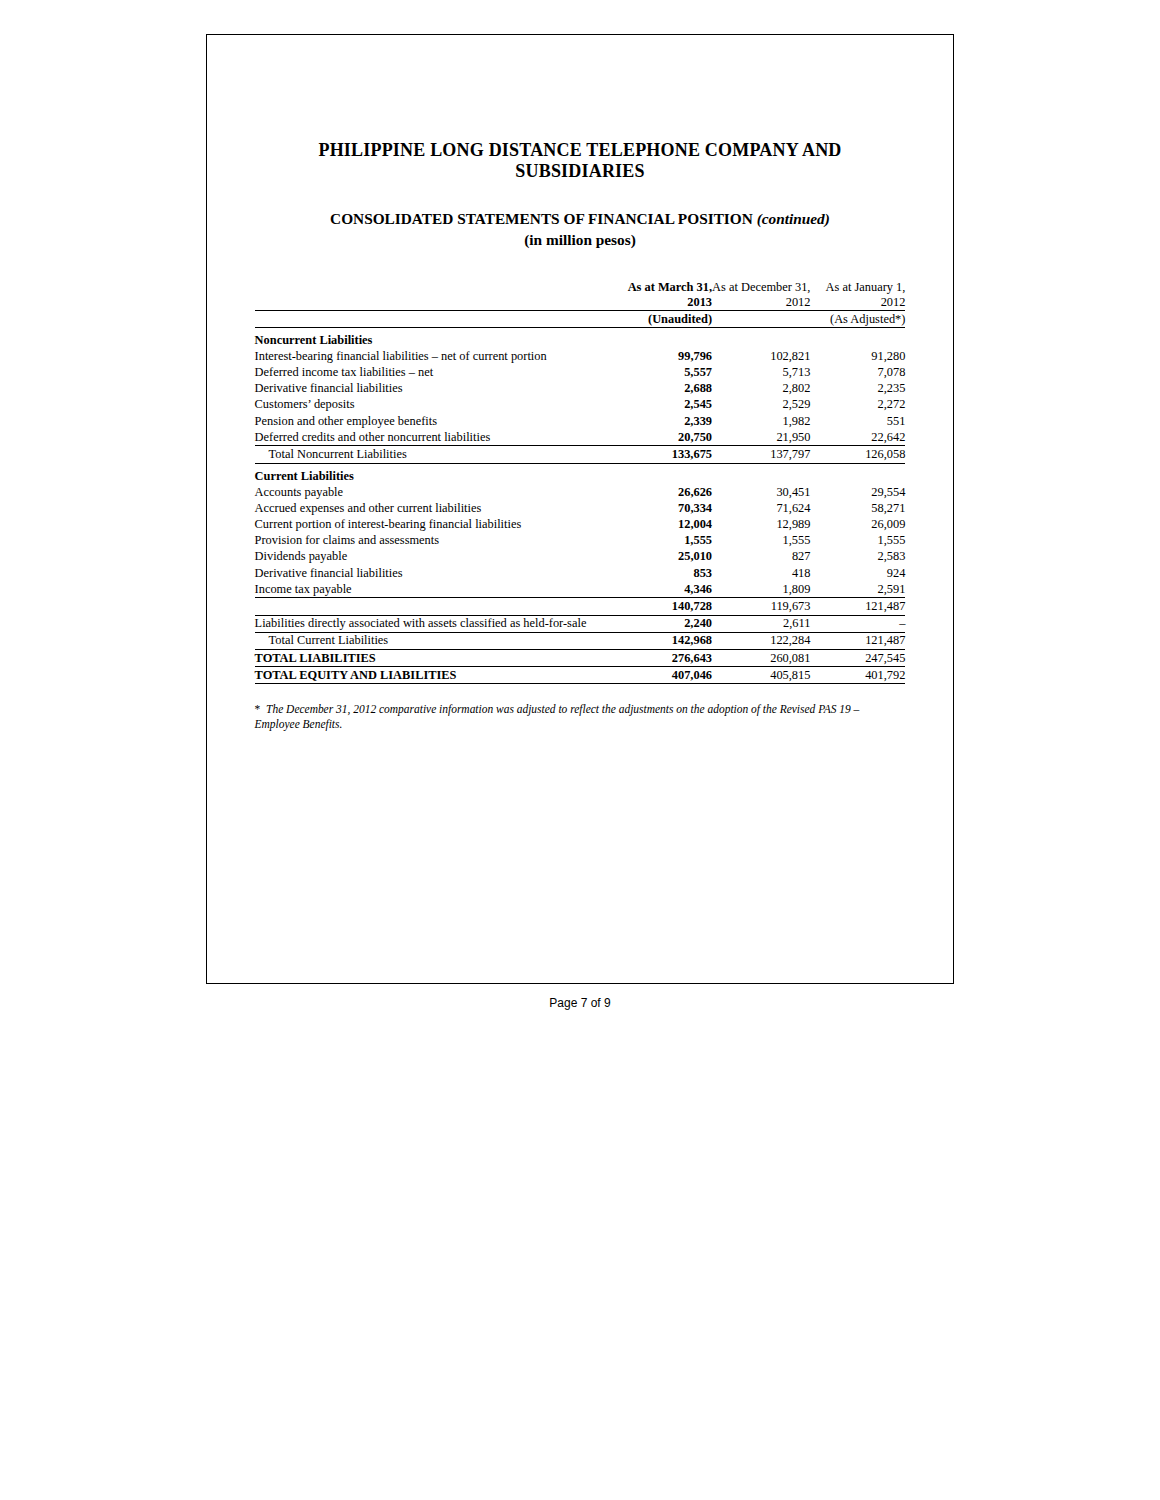PHILIPPINE LONG DISTANCE TELEPHONE COMPANY AND SUBSIDIARIES
CONSOLIDATED STATEMENTS OF FINANCIAL POSITION (continued)
(in million pesos)
| | As at March 31, | As at December 31, | As at January 1, |
| | 2013 | 2012 | 2012 |
| | (Unaudited) | (As Adjusted*) |
| Noncurrent Liabilities | | | |
| Interest-bearing financial liabilities – net of current portion | 99,796 | 102,821 | 91,280 |
| Deferred income tax liabilities – net | 5,557 | 5,713 | 7,078 |
| Derivative financial liabilities | 2,688 | 2,802 | 2,235 |
| Customers’ deposits | 2,545 | 2,529 | 2,272 |
| Pension and other employee benefits | 2,339 | 1,982 | 551 |
| Deferred credits and other noncurrent liabilities | 20,750 | 21,950 | 22,642 |
| Total Noncurrent Liabilities | 133,675 | 137,797 | 126,058 |
| Current Liabilities | | | |
| Accounts payable | 26,626 | 30,451 | 29,554 |
| Accrued expenses and other current liabilities | 70,334 | 71,624 | 58,271 |
| Current portion of interest-bearing financial liabilities | 12,004 | 12,989 | 26,009 |
| Provision for claims and assessments | 1,555 | 1,555 | 1,555 |
| Dividends payable | 25,010 | 827 | 2,583 |
| Derivative financial liabilities | 853 | 418 | 924 |
| Income tax payable | 4,346 | 1,809 | 2,591 |
| | 140,728 | 119,673 | 121,487 |
| Liabilities directly associated with assets classified as held-for-sale | 2,240 | 2,611 | – |
| Total Current Liabilities | 142,968 | 122,284 | 121,487 |
| TOTAL LIABILITIES | 276,643 | 260,081 | 247,545 |
| TOTAL EQUITY AND LIABILITIES | 407,046 | 405,815 | 401,792 |
* The December 31, 2012 comparative information was adjusted to reflect the adjustments on the adoption of the Revised PAS 19 – Employee Benefits.
Page 7 of 9